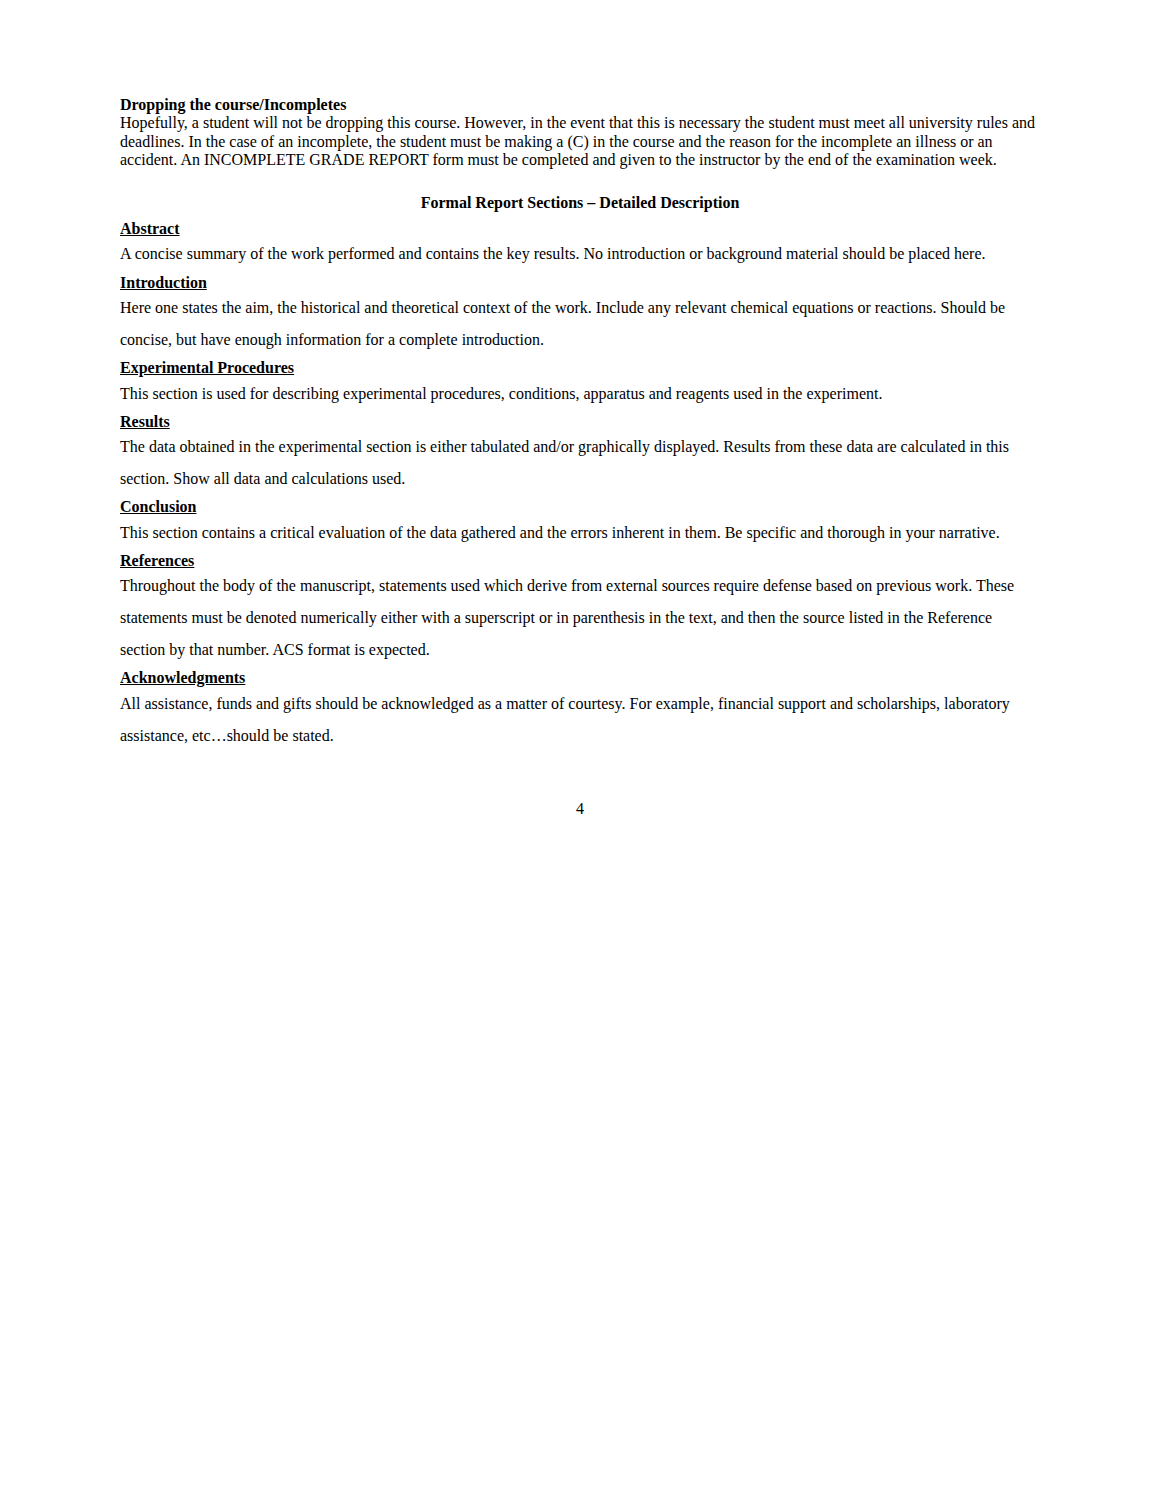Dropping the course/Incompletes
Hopefully, a student will not be dropping this course. However, in the event that this is necessary the student must meet all university rules and deadlines. In the case of an incomplete, the student must be making a (C) in the course and the reason for the incomplete an illness or an accident. An INCOMPLETE GRADE REPORT form must be completed and given to the instructor by the end of the examination week.
Formal Report Sections – Detailed Description
Abstract
A concise summary of the work performed and contains the key results. No introduction or background material should be placed here.
Introduction
Here one states the aim, the historical and theoretical context of the work. Include any relevant chemical equations or reactions. Should be concise, but have enough information for a complete introduction.
Experimental Procedures
This section is used for describing experimental procedures, conditions, apparatus and reagents used in the experiment.
Results
The data obtained in the experimental section is either tabulated and/or graphically displayed. Results from these data are calculated in this section. Show all data and calculations used.
Conclusion
This section contains a critical evaluation of the data gathered and the errors inherent in them. Be specific and thorough in your narrative.
References
Throughout the body of the manuscript, statements used which derive from external sources require defense based on previous work. These statements must be denoted numerically either with a superscript or in parenthesis in the text, and then the source listed in the Reference section by that number. ACS format is expected.
Acknowledgments
All assistance, funds and gifts should be acknowledged as a matter of courtesy. For example, financial support and scholarships, laboratory assistance, etc…should be stated.
4